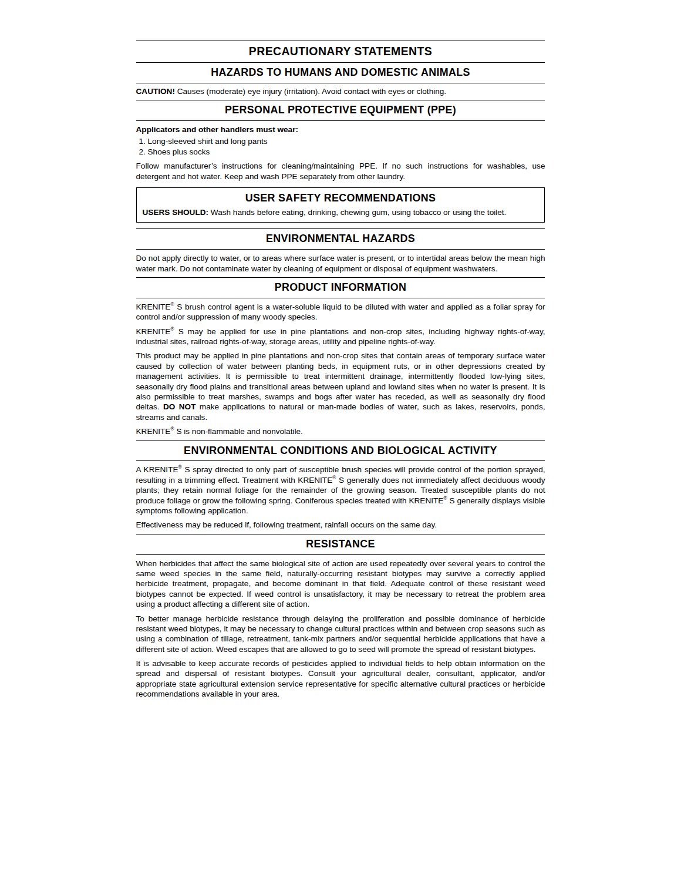PRECAUTIONARY STATEMENTS
HAZARDS TO HUMANS AND DOMESTIC ANIMALS
CAUTION! Causes (moderate) eye injury (irritation). Avoid contact with eyes or clothing.
PERSONAL PROTECTIVE EQUIPMENT (PPE)
Applicators and other handlers must wear:
Long-sleeved shirt and long pants
Shoes plus socks
Follow manufacturer’s instructions for cleaning/maintaining PPE. If no such instructions for washables, use detergent and hot water. Keep and wash PPE separately from other laundry.
USER SAFETY RECOMMENDATIONS
USERS SHOULD: Wash hands before eating, drinking, chewing gum, using tobacco or using the toilet.
ENVIRONMENTAL HAZARDS
Do not apply directly to water, or to areas where surface water is present, or to intertidal areas below the mean high water mark. Do not contaminate water by cleaning of equipment or disposal of equipment washwaters.
PRODUCT INFORMATION
KRENITE® S brush control agent is a water-soluble liquid to be diluted with water and applied as a foliar spray for control and/or suppression of many woody species.
KRENITE® S may be applied for use in pine plantations and non-crop sites, including highway rights-of-way, industrial sites, railroad rights-of-way, storage areas, utility and pipeline rights-of-way.
This product may be applied in pine plantations and non-crop sites that contain areas of temporary surface water caused by collection of water between planting beds, in equipment ruts, or in other depressions created by management activities. It is permissible to treat intermittent drainage, intermittently flooded low-lying sites, seasonally dry flood plains and transitional areas between upland and lowland sites when no water is present. It is also permissible to treat marshes, swamps and bogs after water has receded, as well as seasonally dry flood deltas. DO NOT make applications to natural or man-made bodies of water, such as lakes, reservoirs, ponds, streams and canals.
KRENITE® S is non-flammable and nonvolatile.
ENVIRONMENTAL CONDITIONS AND BIOLOGICAL ACTIVITY
A KRENITE® S spray directed to only part of susceptible brush species will provide control of the portion sprayed, resulting in a trimming effect. Treatment with KRENITE® S generally does not immediately affect deciduous woody plants; they retain normal foliage for the remainder of the growing season. Treated susceptible plants do not produce foliage or grow the following spring. Coniferous species treated with KRENITE® S generally displays visible symptoms following application.
Effectiveness may be reduced if, following treatment, rainfall occurs on the same day.
RESISTANCE
When herbicides that affect the same biological site of action are used repeatedly over several years to control the same weed species in the same field, naturally-occurring resistant biotypes may survive a correctly applied herbicide treatment, propagate, and become dominant in that field. Adequate control of these resistant weed biotypes cannot be expected. If weed control is unsatisfactory, it may be necessary to retreat the problem area using a product affecting a different site of action.
To better manage herbicide resistance through delaying the proliferation and possible dominance of herbicide resistant weed biotypes, it may be necessary to change cultural practices within and between crop seasons such as using a combination of tillage, retreatment, tank-mix partners and/or sequential herbicide applications that have a different site of action. Weed escapes that are allowed to go to seed will promote the spread of resistant biotypes.
It is advisable to keep accurate records of pesticides applied to individual fields to help obtain information on the spread and dispersal of resistant biotypes. Consult your agricultural dealer, consultant, applicator, and/or appropriate state agricultural extension service representative for specific alternative cultural practices or herbicide recommendations available in your area.